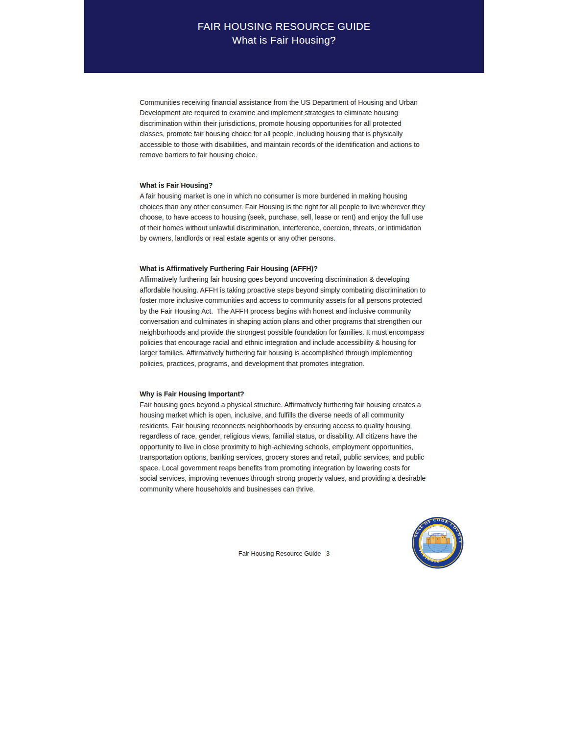FAIR HOUSING RESOURCE GUIDE
What is Fair Housing?
Communities receiving financial assistance from the US Department of Housing and Urban Development are required to examine and implement strategies to eliminate housing discrimination within their jurisdictions, promote housing opportunities for all protected classes, promote fair housing choice for all people, including housing that is physically accessible to those with disabilities, and maintain records of the identification and actions to remove barriers to fair housing choice.
What is Fair Housing?
A fair housing market is one in which no consumer is more burdened in making housing choices than any other consumer. Fair Housing is the right for all people to live wherever they choose, to have access to housing (seek, purchase, sell, lease or rent) and enjoy the full use of their homes without unlawful discrimination, interference, coercion, threats, or intimidation by owners, landlords or real estate agents or any other persons.
What is Affirmatively Furthering Fair Housing (AFFH)?
Affirmatively furthering fair housing goes beyond uncovering discrimination & developing affordable housing. AFFH is taking proactive steps beyond simply combating discrimination to foster more inclusive communities and access to community assets for all persons protected by the Fair Housing Act. The AFFH process begins with honest and inclusive community conversation and culminates in shaping action plans and other programs that strengthen our neighborhoods and provide the strongest possible foundation for families. It must encompass policies that encourage racial and ethnic integration and include accessibility & housing for larger families. Affirmatively furthering fair housing is accomplished through implementing policies, practices, programs, and development that promotes integration.
Why is Fair Housing Important?
Fair housing goes beyond a physical structure. Affirmatively furthering fair housing creates a housing market which is open, inclusive, and fulfills the diverse needs of all community residents. Fair housing reconnects neighborhoods by ensuring access to quality housing, regardless of race, gender, religious views, familial status, or disability. All citizens have the opportunity to live in close proximity to high-achieving schools, employment opportunities, transportation options, banking services, grocery stores and retail, public services, and public space. Local government reaps benefits from promoting integration by lowering costs for social services, improving revenues through strong property values, and providing a desirable community where households and businesses can thrive.
Fair Housing Resource Guide 3
SEAL OF COOK COUNTY ILLINOIS JANUARY 1831